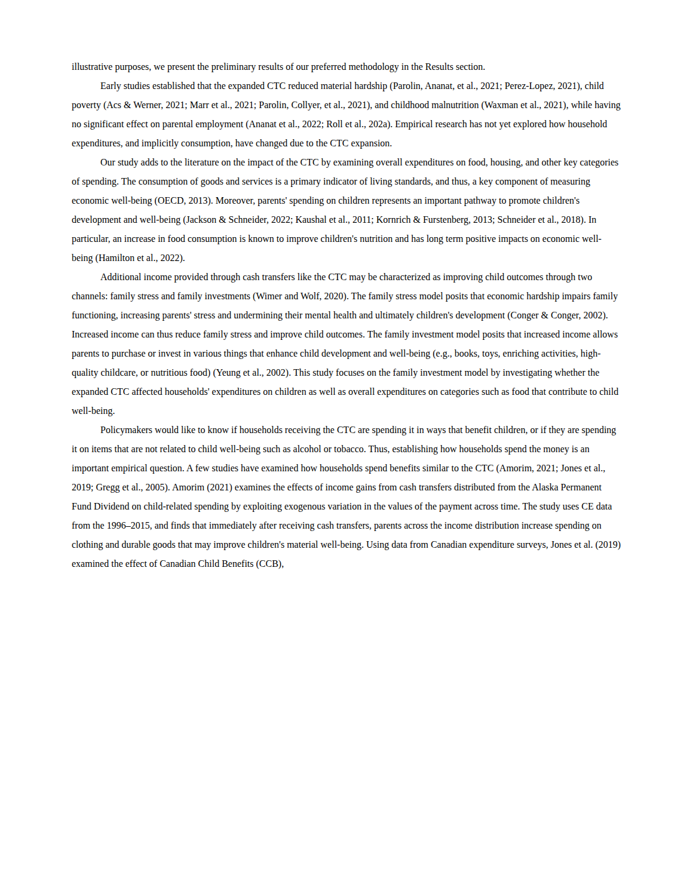illustrative purposes, we present the preliminary results of our preferred methodology in the Results section.
Early studies established that the expanded CTC reduced material hardship (Parolin, Ananat, et al., 2021; Perez-Lopez, 2021), child poverty (Acs & Werner, 2021; Marr et al., 2021; Parolin, Collyer, et al., 2021), and childhood malnutrition (Waxman et al., 2021), while having no significant effect on parental employment (Ananat et al., 2022; Roll et al., 202a). Empirical research has not yet explored how household expenditures, and implicitly consumption, have changed due to the CTC expansion.
Our study adds to the literature on the impact of the CTC by examining overall expenditures on food, housing, and other key categories of spending. The consumption of goods and services is a primary indicator of living standards, and thus, a key component of measuring economic well-being (OECD, 2013). Moreover, parents' spending on children represents an important pathway to promote children's development and well-being (Jackson & Schneider, 2022; Kaushal et al., 2011; Kornrich & Furstenberg, 2013; Schneider et al., 2018). In particular, an increase in food consumption is known to improve children's nutrition and has long term positive impacts on economic well-being (Hamilton et al., 2022).
Additional income provided through cash transfers like the CTC may be characterized as improving child outcomes through two channels: family stress and family investments (Wimer and Wolf, 2020). The family stress model posits that economic hardship impairs family functioning, increasing parents' stress and undermining their mental health and ultimately children's development (Conger & Conger, 2002). Increased income can thus reduce family stress and improve child outcomes. The family investment model posits that increased income allows parents to purchase or invest in various things that enhance child development and well-being (e.g., books, toys, enriching activities, high-quality childcare, or nutritious food) (Yeung et al., 2002). This study focuses on the family investment model by investigating whether the expanded CTC affected households' expenditures on children as well as overall expenditures on categories such as food that contribute to child well-being.
Policymakers would like to know if households receiving the CTC are spending it in ways that benefit children, or if they are spending it on items that are not related to child well-being such as alcohol or tobacco. Thus, establishing how households spend the money is an important empirical question. A few studies have examined how households spend benefits similar to the CTC (Amorim, 2021; Jones et al., 2019; Gregg et al., 2005). Amorim (2021) examines the effects of income gains from cash transfers distributed from the Alaska Permanent Fund Dividend on child-related spending by exploiting exogenous variation in the values of the payment across time. The study uses CE data from the 1996–2015, and finds that immediately after receiving cash transfers, parents across the income distribution increase spending on clothing and durable goods that may improve children's material well-being. Using data from Canadian expenditure surveys, Jones et al. (2019) examined the effect of Canadian Child Benefits (CCB),